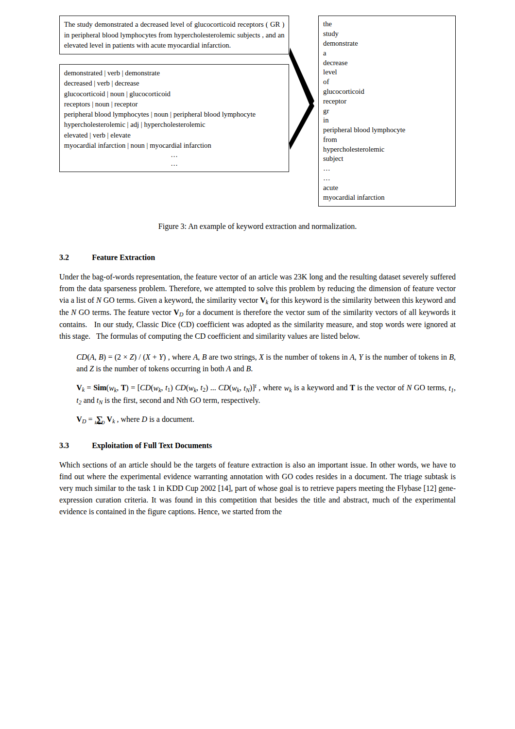The study demonstrated a decreased level of glucocorticoid receptors ( GR ) in peripheral blood lymphocytes from hypercholesterolemic subjects , and an elevated level in patients with acute myocardial infarction.
demonstrated | verb | demonstrate
decreased | verb | decrease
glucocorticoid | noun | glucocorticoid
receptors | noun | receptor
peripheral blood lymphocytes | noun | peripheral blood lymphocyte
hypercholesterolemic | adj | hypercholesterolemic
elevated | verb | elevate
myocardial infarction | noun | myocardial infarction
…
…
the
study
demonstrate
a
decrease
level
of
glucocorticoid
receptor
gr
in
peripheral blood lymphocyte
from
hypercholesterolemic
subject
…
…
acute
myocardial infarction
Figure 3: An example of keyword extraction and normalization.
3.2 Feature Extraction
Under the bag-of-words representation, the feature vector of an article was 23K long and the resulting dataset severely suffered from the data sparseness problem. Therefore, we attempted to solve this problem by reducing the dimension of feature vector via a list of N GO terms. Given a keyword, the similarity vector Vk for this keyword is the similarity between this keyword and the N GO terms. The feature vector VD for a document is therefore the vector sum of the similarity vectors of all keywords it contains. In our study, Classic Dice (CD) coefficient was adopted as the similarity measure, and stop words were ignored at this stage. The formulas of computing the CD coefficient and similarity values are listed below.
CD(A, B) = (2 × Z) / (X + Y) , where A, B are two strings, X is the number of tokens in A, Y is the number of tokens in B, and Z is the number of tokens occurring in both A and B.
Vk = Sim(wk, T) = [CD(wk, t1) CD(wk, t2) ... CD(wk, tN)]t , where wk is a keyword and T is the vector of N GO terms, t1, t2 and tN is the first, second and Nth GO term, respectively.
VD = Σk∈D Vk , where D is a document.
3.3 Exploitation of Full Text Documents
Which sections of an article should be the targets of feature extraction is also an important issue. In other words, we have to find out where the experimental evidence warranting annotation with GO codes resides in a document. The triage subtask is very much similar to the task 1 in KDD Cup 2002 [14], part of whose goal is to retrieve papers meeting the Flybase [12] gene-expression curation criteria. It was found in this competition that besides the title and abstract, much of the experimental evidence is contained in the figure captions. Hence, we started from the